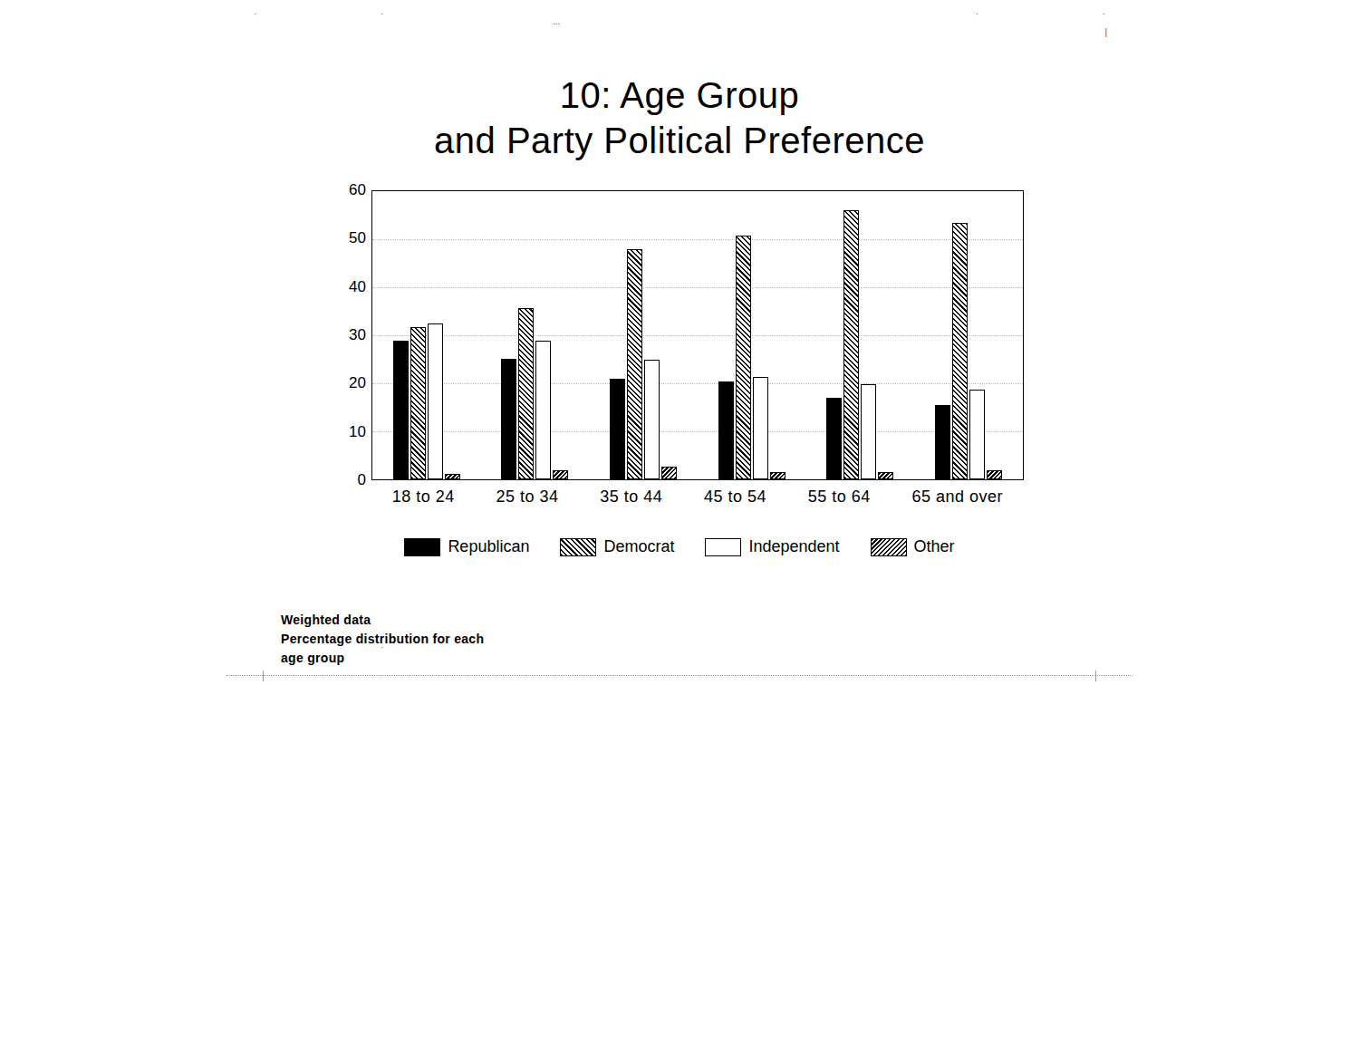· · ... · · |
10: Age Group
and Party Political Preference
60
50
40
30
20
10
0
18 to 24 25 to 34 35 to 44 45 to 54 55 to 64 65 and over
Republican
Democrat
Independent
Other
Weighted data
Percentage distribution for each
age group
·